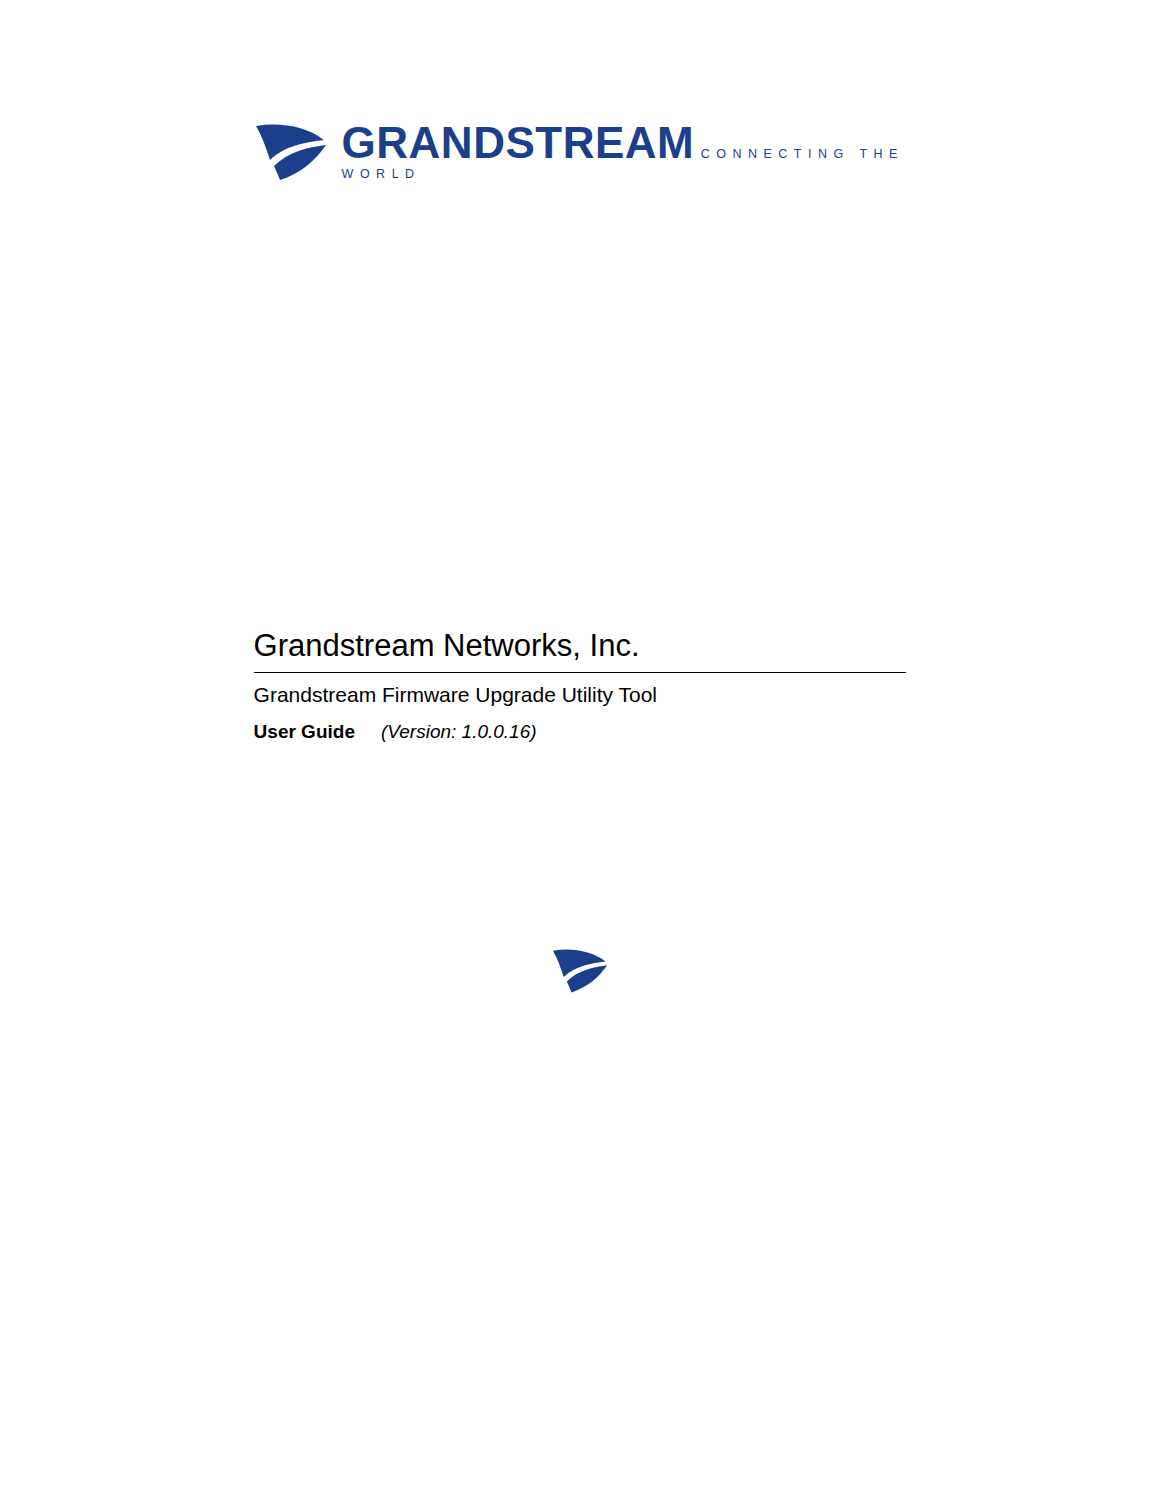GRANDSTREAM CONNECTING THE WORLD
Grandstream Networks, Inc.
Grandstream Firmware Upgrade Utility Tool
User Guide(Version: 1.0.0.16)